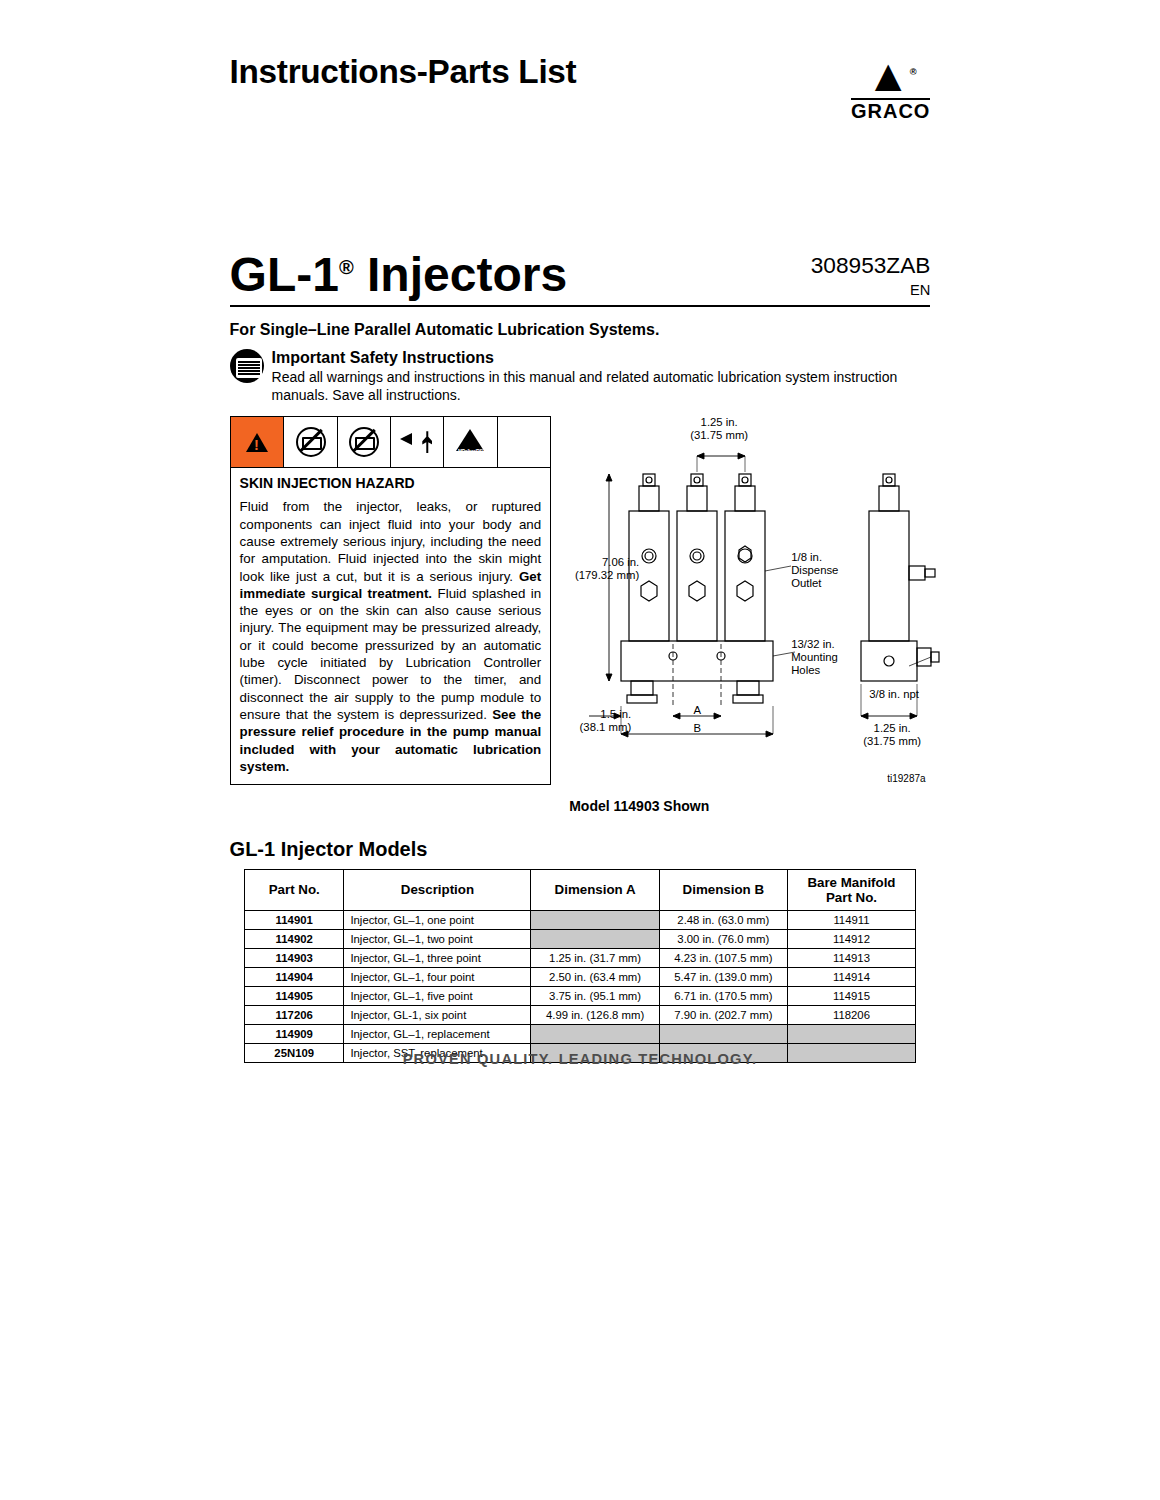Instructions-Parts List
▲® GRACO
GL-1® Injectors
308953ZAB EN
For Single–Line Parallel Automatic Lubrication Systems.
Important Safety Instructions
Read all warnings and instructions in this manual and related automatic lubrication system instruction manuals. Save all instructions.
MPa/bar/PSI
SKIN INJECTION HAZARD
Fluid from the injector, leaks, or ruptured components can inject fluid into your body and cause extremely serious injury, including the need for amputation. Fluid injected into the skin might look like just a cut, but it is a serious injury. Get immediate surgical treatment. Fluid splashed in the eyes or on the skin can also cause serious injury. The equipment may be pressurized already, or it could become pressurized by an automatic lube cycle initiated by Lubrication Controller (timer). Disconnect power to the timer, and disconnect the air supply to the pump module to ensure that the system is depressurized. See the pressure relief procedure in the pump manual included with your automatic lubrication system.
1.25 in.
(31.75 mm)
7.06 in.
(179.32 mm)
1/8 in.
Dispense
Outlet
13/32 in.
Mounting
Holes
3/8 in. npt
1.5 in.
(38.1 mm)
A
B
1.25 in.
(31.75 mm)
ti19287a
Model 114903 Shown
GL-1 Injector Models
| Part No. | Description | Dimension A | Dimension B | Bare Manifold Part No. |
| --- | --- | --- | --- | --- |
| 114901 | Injector, GL–1, one point | | 2.48 in. (63.0 mm) | 114911 |
| 114902 | Injector, GL–1, two point | | 3.00 in. (76.0 mm) | 114912 |
| 114903 | Injector, GL–1, three point | 1.25 in. (31.7 mm) | 4.23 in. (107.5 mm) | 114913 |
| 114904 | Injector, GL–1, four point | 2.50 in. (63.4 mm) | 5.47 in. (139.0 mm) | 114914 |
| 114905 | Injector, GL–1, five point | 3.75 in. (95.1 mm) | 6.71 in. (170.5 mm) | 114915 |
| 117206 | Injector, GL-1, six point | 4.99 in. (126.8 mm) | 7.90 in. (202.7 mm) | 118206 |
| 114909 | Injector, GL–1, replacement | | | |
| 25N109 | Injector, SST, replacement | | | |
PROVEN QUALITY. LEADING TECHNOLOGY.